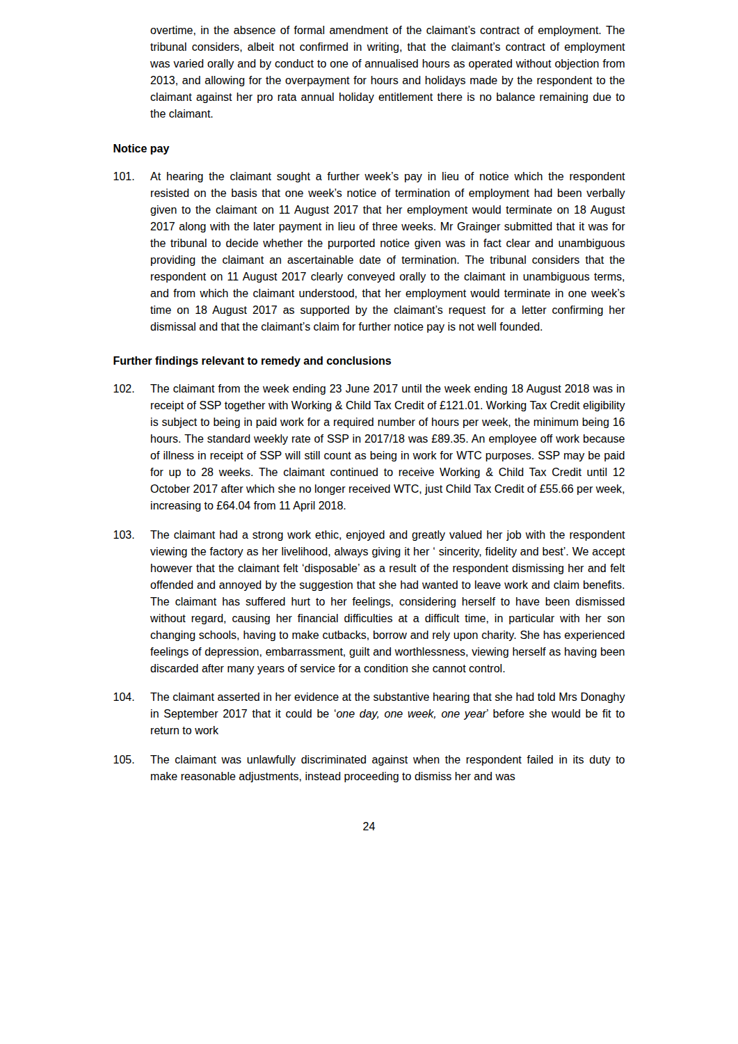overtime, in the absence of formal amendment of the claimant’s contract of employment. The tribunal considers, albeit not confirmed in writing, that the claimant’s contract of employment was varied orally and by conduct to one of annualised hours as operated without objection from 2013, and allowing for the overpayment for hours and holidays made by the respondent to the claimant against her pro rata annual holiday entitlement there is no balance remaining due to the claimant.
Notice pay
101.
At hearing the claimant sought a further week’s pay in lieu of notice which the respondent resisted on the basis that one week’s notice of termination of employment had been verbally given to the claimant on 11 August 2017 that her employment would terminate on 18 August 2017 along with the later payment in lieu of three weeks. Mr Grainger submitted that it was for the tribunal to decide whether the purported notice given was in fact clear and unambiguous providing the claimant an ascertainable date of termination. The tribunal considers that the respondent on 11 August 2017 clearly conveyed orally to the claimant in unambiguous terms, and from which the claimant understood, that her employment would terminate in one week’s time on 18 August 2017 as supported by the claimant’s request for a letter confirming her dismissal and that the claimant’s claim for further notice pay is not well founded.
Further findings relevant to remedy and conclusions
102.
The claimant from the week ending 23 June 2017 until the week ending 18 August 2018 was in receipt of SSP together with Working & Child Tax Credit of £121.01. Working Tax Credit eligibility is subject to being in paid work for a required number of hours per week, the minimum being 16 hours. The standard weekly rate of SSP in 2017/18 was £89.35. An employee off work because of illness in receipt of SSP will still count as being in work for WTC purposes. SSP may be paid for up to 28 weeks. The claimant continued to receive Working & Child Tax Credit until 12 October 2017 after which she no longer received WTC, just Child Tax Credit of £55.66 per week, increasing to £64.04 from 11 April 2018.
103.
The claimant had a strong work ethic, enjoyed and greatly valued her job with the respondent viewing the factory as her livelihood, always giving it her ‘ sincerity, fidelity and best’. We accept however that the claimant felt ‘disposable’ as a result of the respondent dismissing her and felt offended and annoyed by the suggestion that she had wanted to leave work and claim benefits. The claimant has suffered hurt to her feelings, considering herself to have been dismissed without regard, causing her financial difficulties at a difficult time, in particular with her son changing schools, having to make cutbacks, borrow and rely upon charity. She has experienced feelings of depression, embarrassment, guilt and worthlessness, viewing herself as having been discarded after many years of service for a condition she cannot control.
104.
The claimant asserted in her evidence at the substantive hearing that she had told Mrs Donaghy in September 2017 that it could be ‘one day, one week, one year’ before she would be fit to return to work
105.
The claimant was unlawfully discriminated against when the respondent failed in its duty to make reasonable adjustments, instead proceeding to dismiss her and was
24